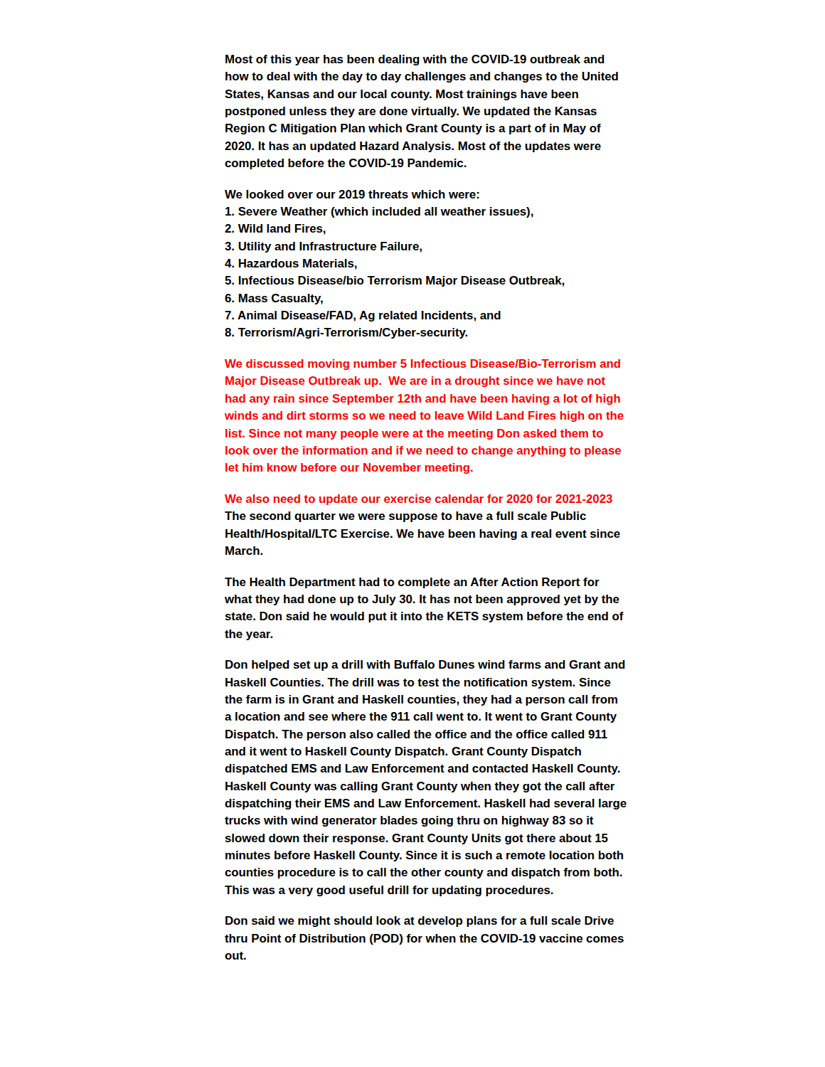Most of this year has been dealing with the COVID-19 outbreak and how to deal with the day to day challenges and changes to the United States, Kansas and our local county. Most trainings have been postponed unless they are done virtually. We updated the Kansas Region C Mitigation Plan which Grant County is a part of in May of 2020. It has an updated Hazard Analysis. Most of the updates were completed before the COVID-19 Pandemic.
We looked over our 2019 threats which were:
1. Severe Weather (which included all weather issues),
2. Wild land Fires,
3. Utility and Infrastructure Failure,
4. Hazardous Materials,
5. Infectious Disease/bio Terrorism Major Disease Outbreak,
6. Mass Casualty,
7. Animal Disease/FAD, Ag related Incidents, and
8. Terrorism/Agri-Terrorism/Cyber-security.
We discussed moving number 5 Infectious Disease/Bio-Terrorism and Major Disease Outbreak up. We are in a drought since we have not had any rain since September 12th and have been having a lot of high winds and dirt storms so we need to leave Wild Land Fires high on the list. Since not many people were at the meeting Don asked them to look over the information and if we need to change anything to please let him know before our November meeting.
We also need to update our exercise calendar for 2020 for 2021-2023
The second quarter we were suppose to have a full scale Public Health/Hospital/LTC Exercise. We have been having a real event since March.
The Health Department had to complete an After Action Report for what they had done up to July 30. It has not been approved yet by the state. Don said he would put it into the KETS system before the end of the year.
Don helped set up a drill with Buffalo Dunes wind farms and Grant and Haskell Counties. The drill was to test the notification system. Since the farm is in Grant and Haskell counties, they had a person call from a location and see where the 911 call went to. It went to Grant County Dispatch. The person also called the office and the office called 911 and it went to Haskell County Dispatch. Grant County Dispatch dispatched EMS and Law Enforcement and contacted Haskell County. Haskell County was calling Grant County when they got the call after dispatching their EMS and Law Enforcement. Haskell had several large trucks with wind generator blades going thru on highway 83 so it slowed down their response. Grant County Units got there about 15 minutes before Haskell County. Since it is such a remote location both counties procedure is to call the other county and dispatch from both. This was a very good useful drill for updating procedures.
Don said we might should look at develop plans for a full scale Drive thru Point of Distribution (POD) for when the COVID-19 vaccine comes out.